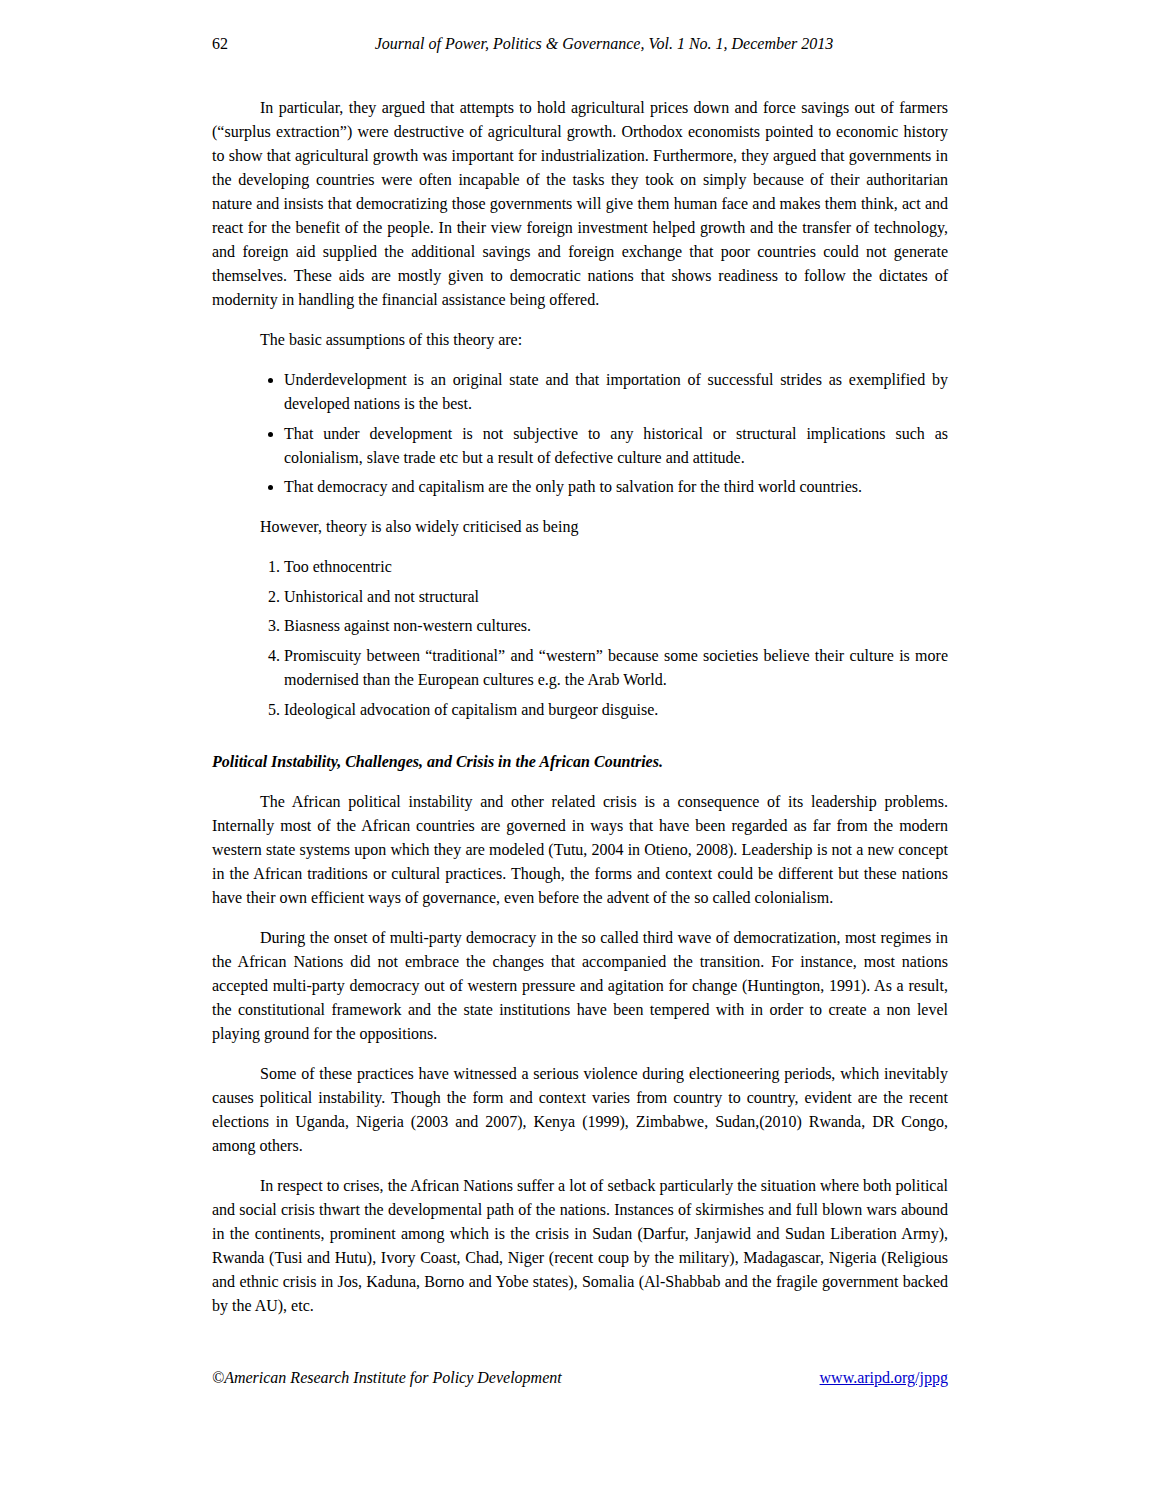62 Journal of Power, Politics & Governance, Vol. 1 No. 1, December 2013
In particular, they argued that attempts to hold agricultural prices down and force savings out of farmers (“surplus extraction”) were destructive of agricultural growth. Orthodox economists pointed to economic history to show that agricultural growth was important for industrialization. Furthermore, they argued that governments in the developing countries were often incapable of the tasks they took on simply because of their authoritarian nature and insists that democratizing those governments will give them human face and makes them think, act and react for the benefit of the people. In their view foreign investment helped growth and the transfer of technology, and foreign aid supplied the additional savings and foreign exchange that poor countries could not generate themselves. These aids are mostly given to democratic nations that shows readiness to follow the dictates of modernity in handling the financial assistance being offered.
The basic assumptions of this theory are:
Underdevelopment is an original state and that importation of successful strides as exemplified by developed nations is the best.
That under development is not subjective to any historical or structural implications such as colonialism, slave trade etc but a result of defective culture and attitude.
That democracy and capitalism are the only path to salvation for the third world countries.
However, theory is also widely criticised as being
Too ethnocentric
Unhistorical and not structural
Biasness against non-western cultures.
Promiscuity between “traditional” and “western” because some societies believe their culture is more modernised than the European cultures e.g. the Arab World.
Ideological advocation of capitalism and burgeor disguise.
Political Instability, Challenges, and Crisis in the African Countries.
The African political instability and other related crisis is a consequence of its leadership problems. Internally most of the African countries are governed in ways that have been regarded as far from the modern western state systems upon which they are modeled (Tutu, 2004 in Otieno, 2008). Leadership is not a new concept in the African traditions or cultural practices. Though, the forms and context could be different but these nations have their own efficient ways of governance, even before the advent of the so called colonialism.
During the onset of multi-party democracy in the so called third wave of democratization, most regimes in the African Nations did not embrace the changes that accompanied the transition. For instance, most nations accepted multi-party democracy out of western pressure and agitation for change (Huntington, 1991). As a result, the constitutional framework and the state institutions have been tempered with in order to create a non level playing ground for the oppositions.
Some of these practices have witnessed a serious violence during electioneering periods, which inevitably causes political instability. Though the form and context varies from country to country, evident are the recent elections in Uganda, Nigeria (2003 and 2007), Kenya (1999), Zimbabwe, Sudan,(2010) Rwanda, DR Congo, among others.
In respect to crises, the African Nations suffer a lot of setback particularly the situation where both political and social crisis thwart the developmental path of the nations. Instances of skirmishes and full blown wars abound in the continents, prominent among which is the crisis in Sudan (Darfur, Janjawid and Sudan Liberation Army), Rwanda (Tusi and Hutu), Ivory Coast, Chad, Niger (recent coup by the military), Madagascar, Nigeria (Religious and ethnic crisis in Jos, Kaduna, Borno and Yobe states), Somalia (Al-Shabbab and the fragile government backed by the AU), etc.
©American Research Institute for Policy Development www.aripd.org/jppg